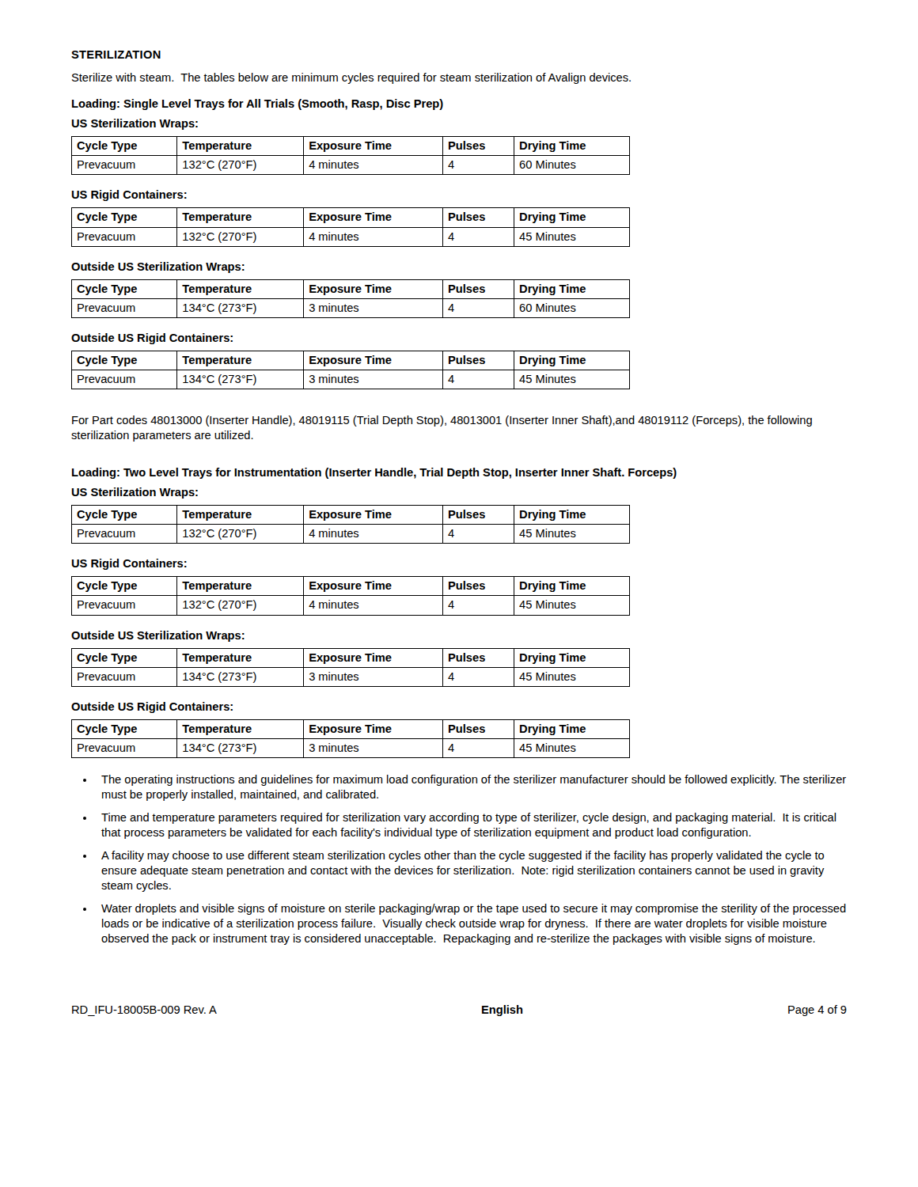STERILIZATION
Sterilize with steam. The tables below are minimum cycles required for steam sterilization of Avalign devices.
Loading: Single Level Trays for All Trials (Smooth, Rasp, Disc Prep)
US Sterilization Wraps:
| Cycle Type | Temperature | Exposure Time | Pulses | Drying Time |
| --- | --- | --- | --- | --- |
| Prevacuum | 132°C (270°F) | 4 minutes | 4 | 60 Minutes |
US Rigid Containers:
| Cycle Type | Temperature | Exposure Time | Pulses | Drying Time |
| --- | --- | --- | --- | --- |
| Prevacuum | 132°C (270°F) | 4 minutes | 4 | 45 Minutes |
Outside US Sterilization Wraps:
| Cycle Type | Temperature | Exposure Time | Pulses | Drying Time |
| --- | --- | --- | --- | --- |
| Prevacuum | 134°C (273°F) | 3 minutes | 4 | 60 Minutes |
Outside US Rigid Containers:
| Cycle Type | Temperature | Exposure Time | Pulses | Drying Time |
| --- | --- | --- | --- | --- |
| Prevacuum | 134°C (273°F) | 3 minutes | 4 | 45 Minutes |
For Part codes 48013000 (Inserter Handle), 48019115 (Trial Depth Stop), 48013001 (Inserter Inner Shaft),and 48019112 (Forceps), the following sterilization parameters are utilized.
Loading: Two Level Trays for Instrumentation (Inserter Handle, Trial Depth Stop, Inserter Inner Shaft. Forceps)
US Sterilization Wraps:
| Cycle Type | Temperature | Exposure Time | Pulses | Drying Time |
| --- | --- | --- | --- | --- |
| Prevacuum | 132°C (270°F) | 4 minutes | 4 | 45 Minutes |
US Rigid Containers:
| Cycle Type | Temperature | Exposure Time | Pulses | Drying Time |
| --- | --- | --- | --- | --- |
| Prevacuum | 132°C (270°F) | 4 minutes | 4 | 45 Minutes |
Outside US Sterilization Wraps:
| Cycle Type | Temperature | Exposure Time | Pulses | Drying Time |
| --- | --- | --- | --- | --- |
| Prevacuum | 134°C (273°F) | 3 minutes | 4 | 45 Minutes |
Outside US Rigid Containers:
| Cycle Type | Temperature | Exposure Time | Pulses | Drying Time |
| --- | --- | --- | --- | --- |
| Prevacuum | 134°C (273°F) | 3 minutes | 4 | 45 Minutes |
The operating instructions and guidelines for maximum load configuration of the sterilizer manufacturer should be followed explicitly. The sterilizer must be properly installed, maintained, and calibrated.
Time and temperature parameters required for sterilization vary according to type of sterilizer, cycle design, and packaging material. It is critical that process parameters be validated for each facility's individual type of sterilization equipment and product load configuration.
A facility may choose to use different steam sterilization cycles other than the cycle suggested if the facility has properly validated the cycle to ensure adequate steam penetration and contact with the devices for sterilization. Note: rigid sterilization containers cannot be used in gravity steam cycles.
Water droplets and visible signs of moisture on sterile packaging/wrap or the tape used to secure it may compromise the sterility of the processed loads or be indicative of a sterilization process failure. Visually check outside wrap for dryness. If there are water droplets for visible moisture observed the pack or instrument tray is considered unacceptable. Repackaging and re-sterilize the packages with visible signs of moisture.
RD_IFU-18005B-009 Rev. A English Page 4 of 9